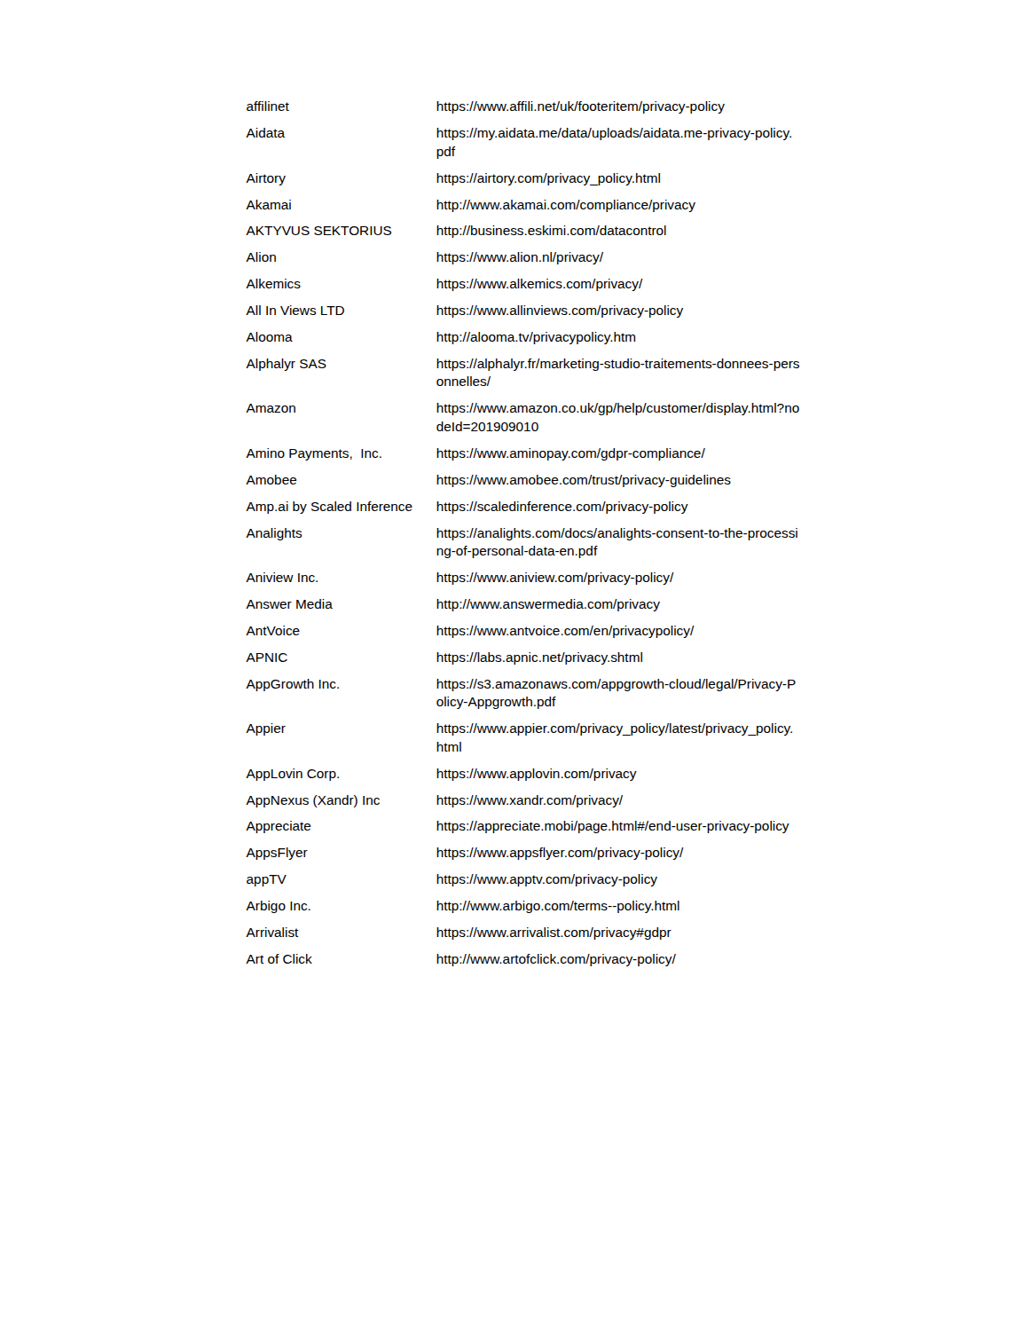| affilinet | https://www.affili.net/uk/footeritem/privacy-policy |
| Aidata | https://my.aidata.me/data/uploads/aidata.me-privacy-policy.pdf |
| Airtory | https://airtory.com/privacy_policy.html |
| Akamai | http://www.akamai.com/compliance/privacy |
| AKTYVUS SEKTORIUS | http://business.eskimi.com/datacontrol |
| Alion | https://www.alion.nl/privacy/ |
| Alkemics | https://www.alkemics.com/privacy/ |
| All In Views LTD | https://www.allinviews.com/privacy-policy |
| Alooma | http://alooma.tv/privacypolicy.htm |
| Alphalyr SAS | https://alphalyr.fr/marketing-studio-traitements-donnees-personnelles/ |
| Amazon | https://www.amazon.co.uk/gp/help/customer/display.html?nodeId=201909010 |
| Amino Payments, Inc. | https://www.aminopay.com/gdpr-compliance/ |
| Amobee | https://www.amobee.com/trust/privacy-guidelines |
| Amp.ai by Scaled Inference | https://scaledinference.com/privacy-policy |
| Analights | https://analights.com/docs/analights-consent-to-the-processing-of-personal-data-en.pdf |
| Aniview Inc. | https://www.aniview.com/privacy-policy/ |
| Answer Media | http://www.answermedia.com/privacy |
| AntVoice | https://www.antvoice.com/en/privacypolicy/ |
| APNIC | https://labs.apnic.net/privacy.shtml |
| AppGrowth Inc. | https://s3.amazonaws.com/appgrowth-cloud/legal/Privacy-Policy-Appgrowth.pdf |
| Appier | https://www.appier.com/privacy_policy/latest/privacy_policy.html |
| AppLovin Corp. | https://www.applovin.com/privacy |
| AppNexus (Xandr) Inc | https://www.xandr.com/privacy/ |
| Appreciate | https://appreciate.mobi/page.html#/end-user-privacy-policy |
| AppsFlyer | https://www.appsflyer.com/privacy-policy/ |
| appTV | https://www.apptv.com/privacy-policy |
| Arbigo Inc. | http://www.arbigo.com/terms--policy.html |
| Arrivalist | https://www.arrivalist.com/privacy#gdpr |
| Art of Click | http://www.artofclick.com/privacy-policy/ |